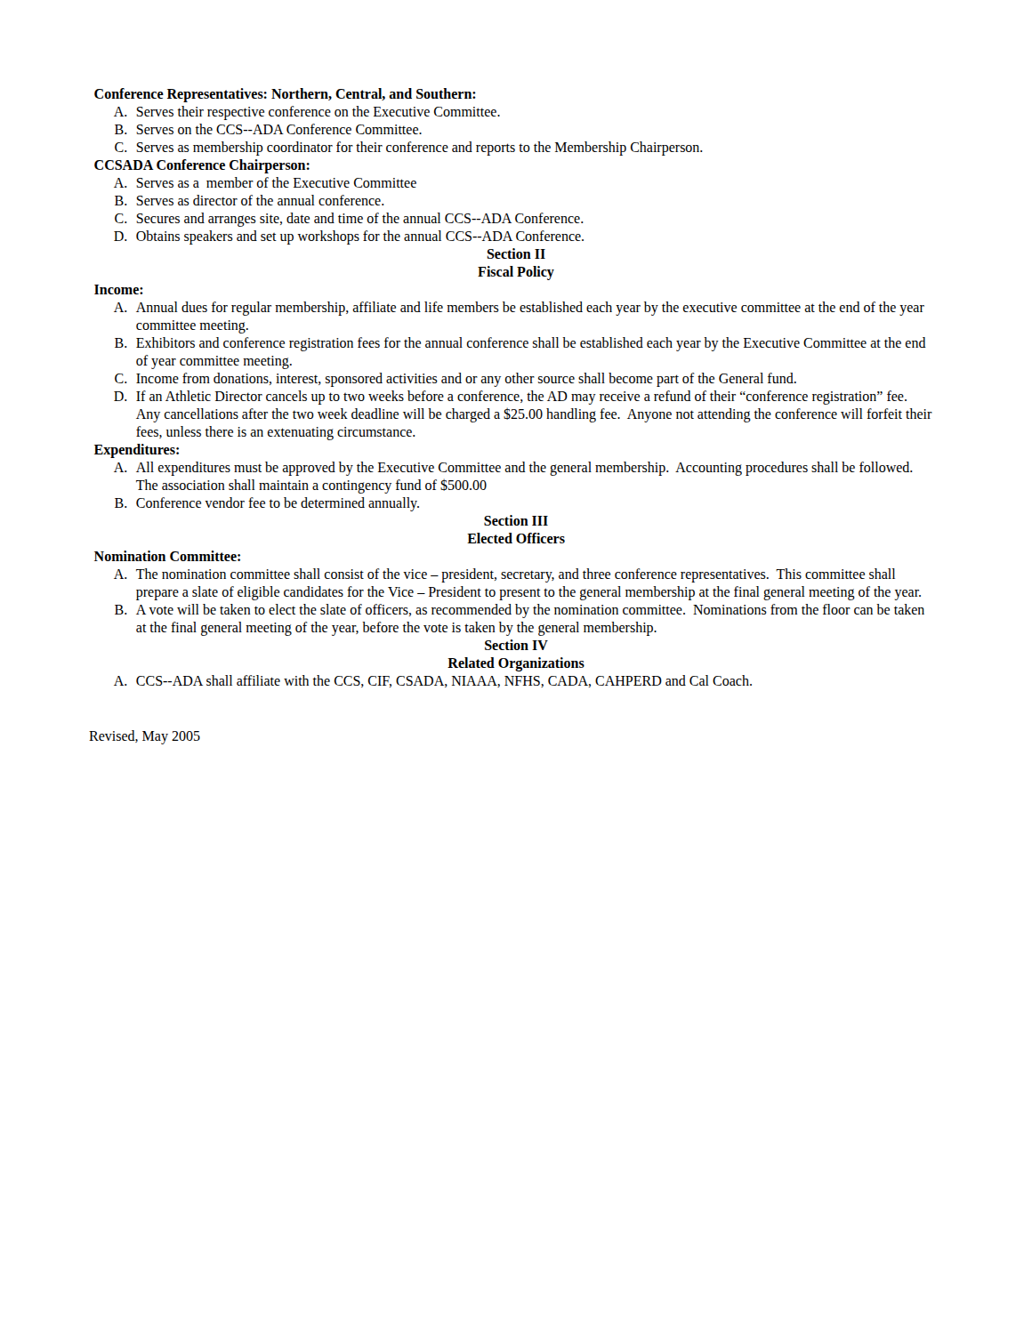Conference Representatives: Northern, Central, and Southern:
Serves their respective conference on the Executive Committee.
Serves on the CCS--ADA Conference Committee.
Serves as membership coordinator for their conference and reports to the Membership Chairperson.
CCSADA Conference Chairperson:
Serves as a member of the Executive Committee
Serves as director of the annual conference.
Secures and arranges site, date and time of the annual CCS--ADA Conference.
Obtains speakers and set up workshops for the annual CCS--ADA Conference.
Section II
Fiscal Policy
Income:
Annual dues for regular membership, affiliate and life members be established each year by the executive committee at the end of the year committee meeting.
Exhibitors and conference registration fees for the annual conference shall be established each year by the Executive Committee at the end of year committee meeting.
Income from donations, interest, sponsored activities and or any other source shall become part of the General fund.
If an Athletic Director cancels up to two weeks before a conference, the AD may receive a refund of their “conference registration” fee. Any cancellations after the two week deadline will be charged a $25.00 handling fee. Anyone not attending the conference will forfeit their fees, unless there is an extenuating circumstance.
Expenditures:
All expenditures must be approved by the Executive Committee and the general membership. Accounting procedures shall be followed. The association shall maintain a contingency fund of $500.00
Conference vendor fee to be determined annually.
Section III
Elected Officers
Nomination Committee:
The nomination committee shall consist of the vice – president, secretary, and three conference representatives. This committee shall prepare a slate of eligible candidates for the Vice – President to present to the general membership at the final general meeting of the year.
A vote will be taken to elect the slate of officers, as recommended by the nomination committee. Nominations from the floor can be taken at the final general meeting of the year, before the vote is taken by the general membership.
Section IV
Related Organizations
CCS--ADA shall affiliate with the CCS, CIF, CSADA, NIAAA, NFHS, CADA, CAHPERD and Cal Coach.
Revised, May 2005